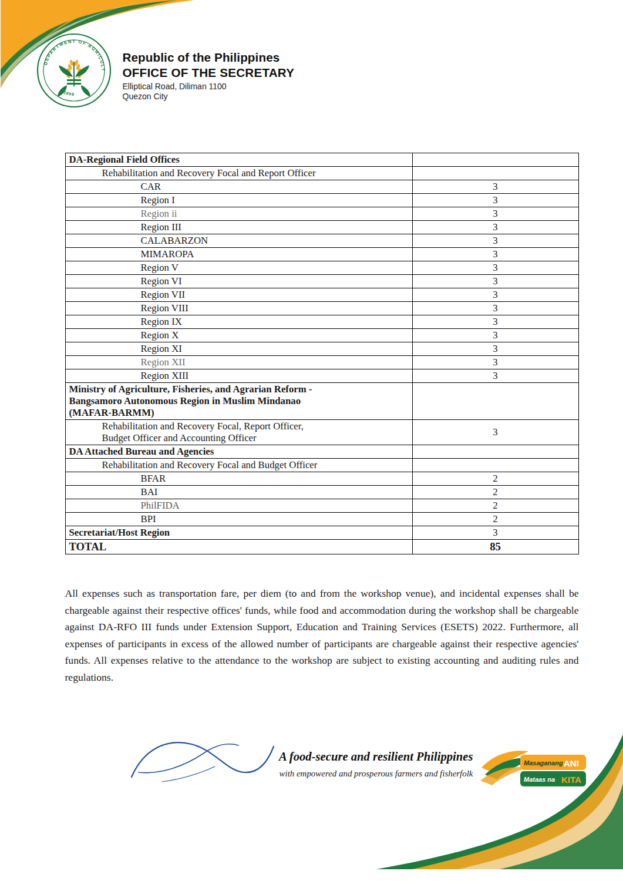DEPARTMENT OF AGRICULTURE 1898
Republic of the Philippines
OFFICE OF THE SECRETARY
Elliptical Road, Diliman 1100
Quezon City
| DA-Regional Field Offices | |
| Rehabilitation and Recovery Focal and Report Officer | |
| CAR | 3 |
| Region I | 3 |
| Region ii | 3 |
| Region III | 3 |
| CALABARZON | 3 |
| MIMAROPA | 3 |
| Region V | 3 |
| Region VI | 3 |
| Region VII | 3 |
| Region VIII | 3 |
| Region IX | 3 |
| Region X | 3 |
| Region XI | 3 |
| Region XII | 3 |
| Region XIII | 3 |
| Ministry of Agriculture, Fisheries, and Agrarian Reform - Bangsamoro Autonomous Region in Muslim Mindanao (MAFAR-BARMM) | |
| Rehabilitation and Recovery Focal, Report Officer, Budget Officer and Accounting Officer | 3 |
| DA Attached Bureau and Agencies | |
| Rehabilitation and Recovery Focal and Budget Officer | |
| BFAR | 2 |
| BAI | 2 |
| PhilFIDA | 2 |
| BPI | 2 |
| Secretariat/Host Region | 3 |
| TOTAL | 85 |
All expenses such as transportation fare, per diem (to and from the workshop venue), and incidental expenses shall be chargeable against their respective offices' funds, while food and accommodation during the workshop shall be chargeable against DA-RFO III funds under Extension Support, Education and Training Services (ESETS) 2022. Furthermore, all expenses of participants in excess of the allowed number of participants are chargeable against their respective agencies' funds. All expenses relative to the attendance to the workshop are subject to existing accounting and auditing rules and regulations.
A food-secure and resilient Philippines
with empowered and prosperous farmers and fisherfolk
Masaganang ANI Mataas na KITA